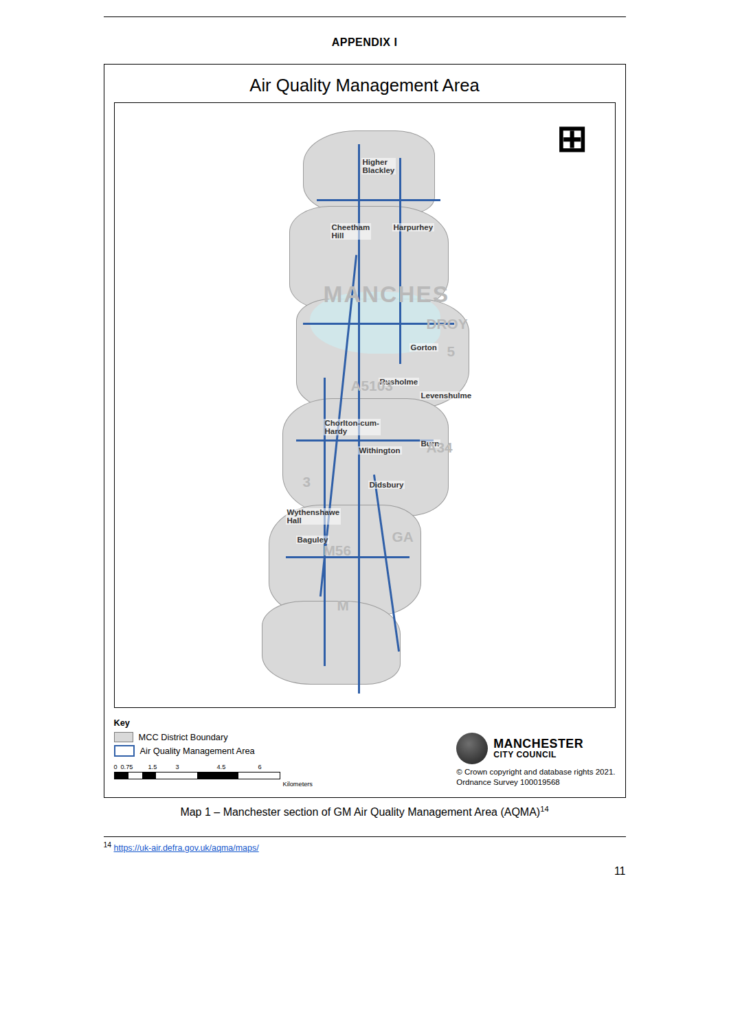APPENDIX I
Air Quality Management Area
⊞
Higher
Blackley
Cheetham
Hill
Harpurhey
MANCHES
DROY
Gorton
Rusholme
Levenshulme
Chorlton-cum-
Hardy
Withington
Burn
Didsbury
Wythenshawe
Hall
Baguley
GA
M56
A5103
A34
5
3
M
Key
MCC District Boundary
Air Quality Management Area
0 0.75 1.5 3 4.5 6
Kilometers
MANCHESTER
CITY COUNCIL
© Crown copyright and database rights 2021.
Ordnance Survey 100019568
Map 1 – Manchester section of GM Air Quality Management Area (AQMA)14
14 https://uk-air.defra.gov.uk/aqma/maps/
11